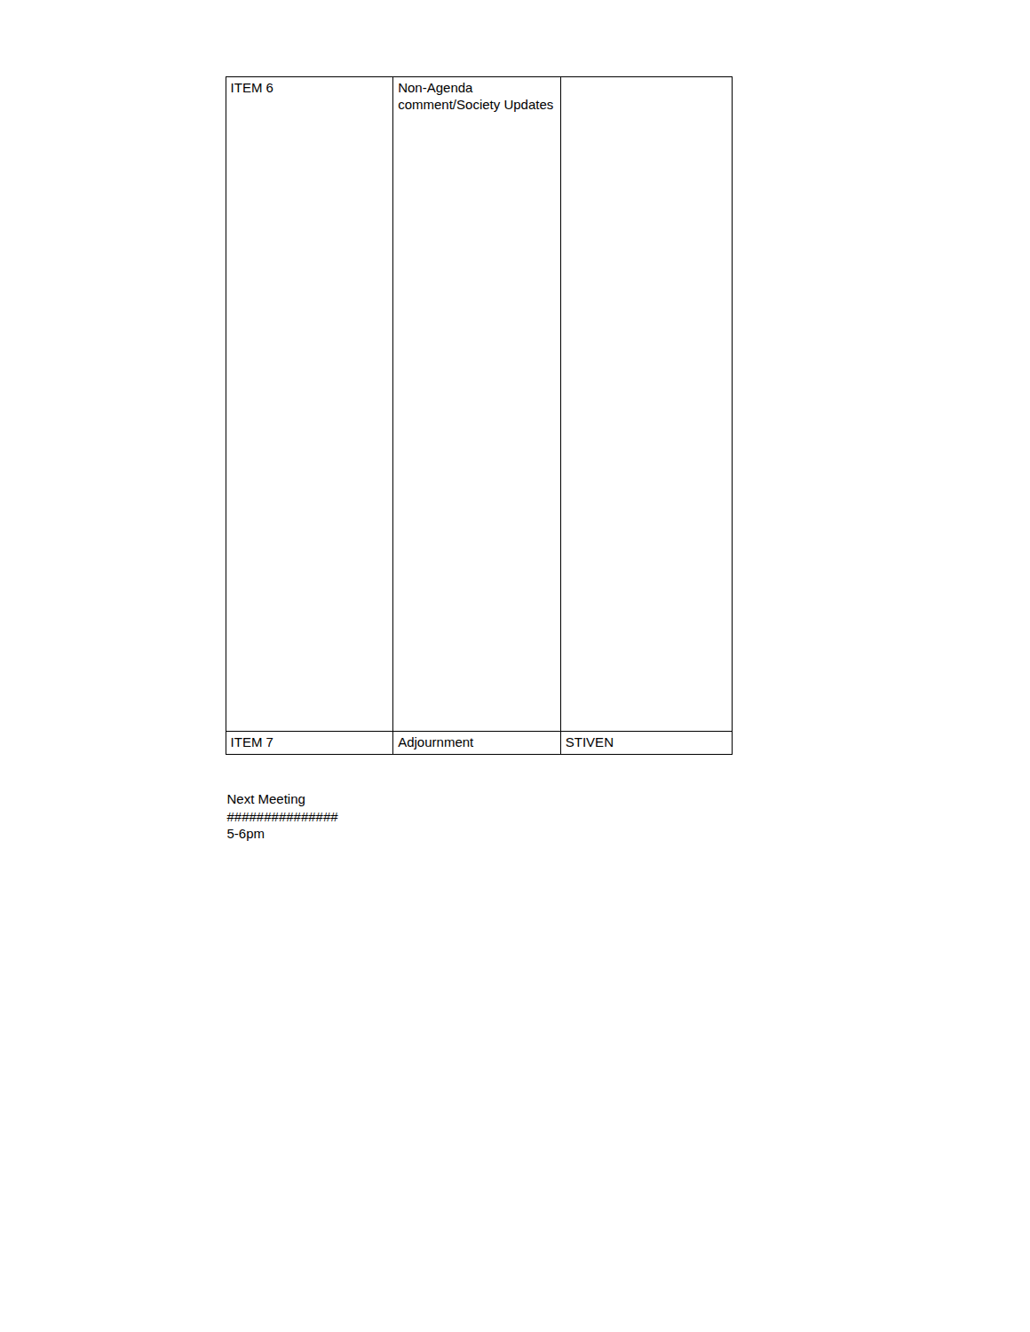| ITEM 6 | Non-Agenda comment/Society Updates | |
| ITEM 7 | Adjournment | STIVEN |
Next Meeting
###############
5-6pm